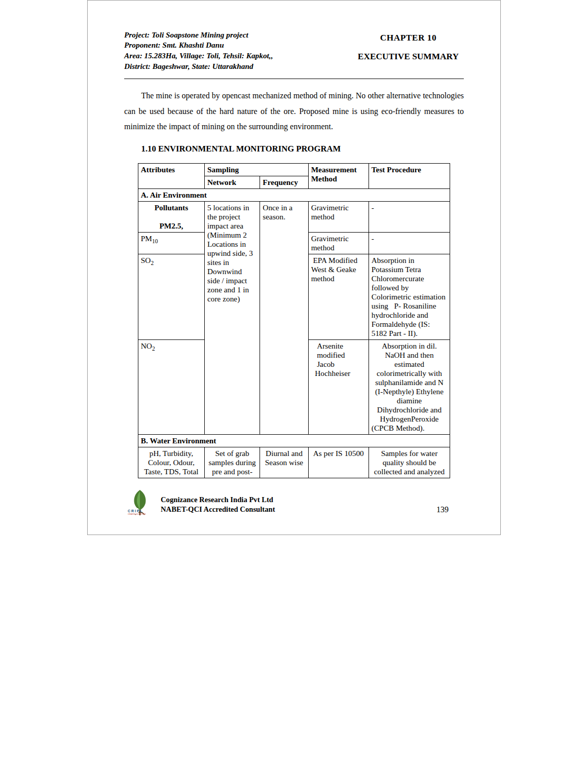Project: Toli Soapstone Mining project
Proponent: Smt. Khashti Danu
Area: 15.283Ha, Village: Toli, Tehsil: Kapkot,,
District: Bageshwar, State: Uttarakhand
CHAPTER 10
EXECUTIVE SUMMARY
The mine is operated by opencast mechanized method of mining. No other alternative technologies can be used because of the hard nature of the ore. Proposed mine is using eco-friendly measures to minimize the impact of mining on the surrounding environment.
1.10 ENVIRONMENTAL MONITORING PROGRAM
| Attributes | Sampling | Measurement Method | Test Procedure |
| --- | --- | --- | --- |
| Network | Frequency |
| A. Air Environment |
| Pollutants PM2.5, | 5 locations in the project impact area (Minimum 2 Locations in upwind side, 3 sites in Downwind side / impact zone and 1 in core zone) | Once in a season. | Gravimetric method | - |
| PM 10 | Gravimetric method | - |
| SO 2 | EPA Modified West & Geake method | Absorption in Potassium Tetra Chloromercurate followed by Colorimetric estimation using P- Rosaniline hydrochloride and Formaldehyde (IS: 5182 Part - II). |
| NO 2 | Arsenite modified Jacob Hochheiser | Absorption in dil. NaOH and then estimated colorimetrically with sulphanilamide and N (I-Nepthyle) Ethylene diamine Dihydrochloride and HydrogenPeroxide (CPCB Method). |
| B. Water Environment |
| pH, Turbidity, Colour, Odour, Taste, TDS, Total | Set of grab samples during pre and post- | Diurnal and Season wise | As per IS 10500 | Samples for water quality should be collected and analyzed |
C R I P L CREATING SOLUTIONS
Cognizance Research India Pvt Ltd
NABET-QCI Accredited Consultant
139